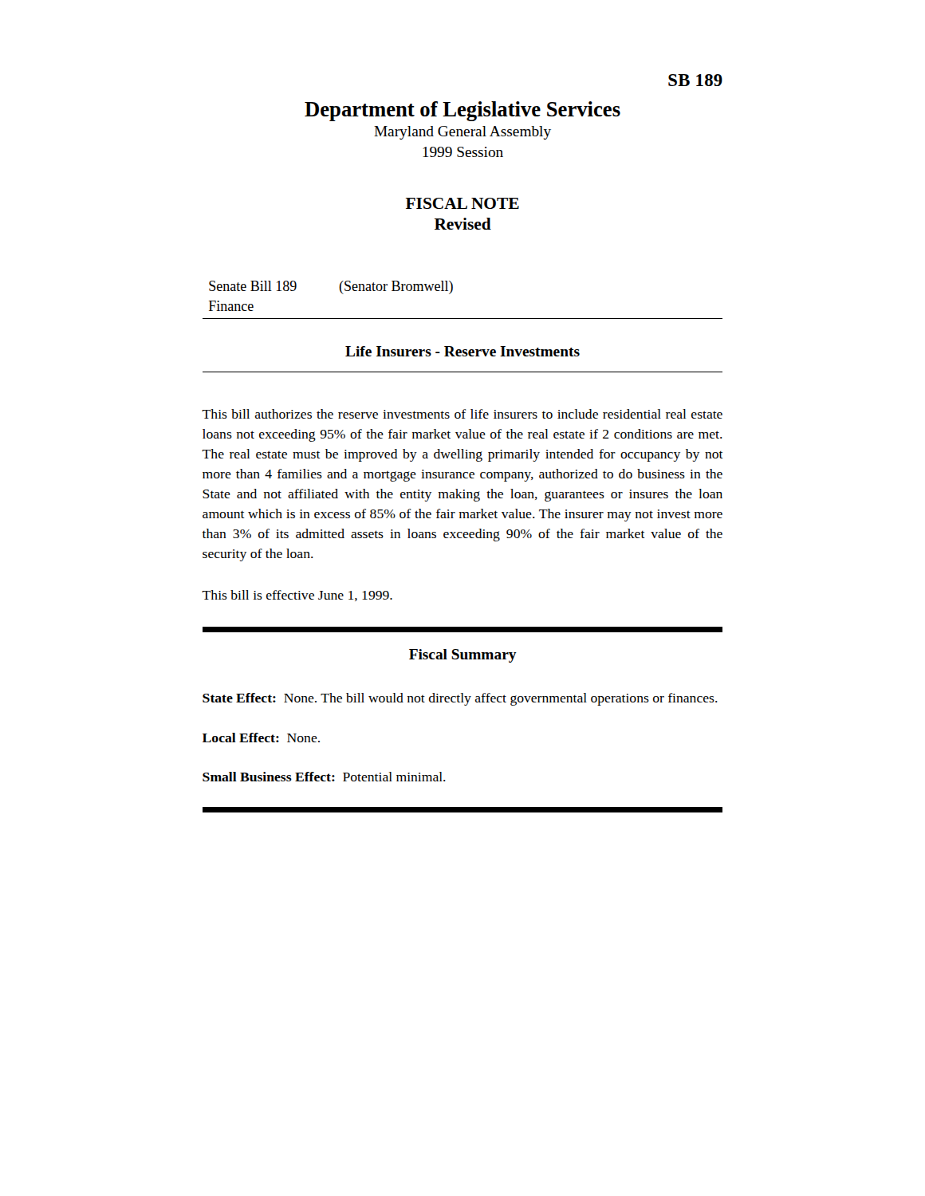SB 189
Department of Legislative Services
Maryland General Assembly
1999 Session
FISCAL NOTE Revised
Senate Bill 189 (Senator Bromwell)
Finance
Life Insurers - Reserve Investments
This bill authorizes the reserve investments of life insurers to include residential real estate loans not exceeding 95% of the fair market value of the real estate if 2 conditions are met. The real estate must be improved by a dwelling primarily intended for occupancy by not more than 4 families and a mortgage insurance company, authorized to do business in the State and not affiliated with the entity making the loan, guarantees or insures the loan amount which is in excess of 85% of the fair market value. The insurer may not invest more than 3% of its admitted assets in loans exceeding 90% of the fair market value of the security of the loan.
This bill is effective June 1, 1999.
Fiscal Summary
State Effect: None. The bill would not directly affect governmental operations or finances.
Local Effect: None.
Small Business Effect: Potential minimal.